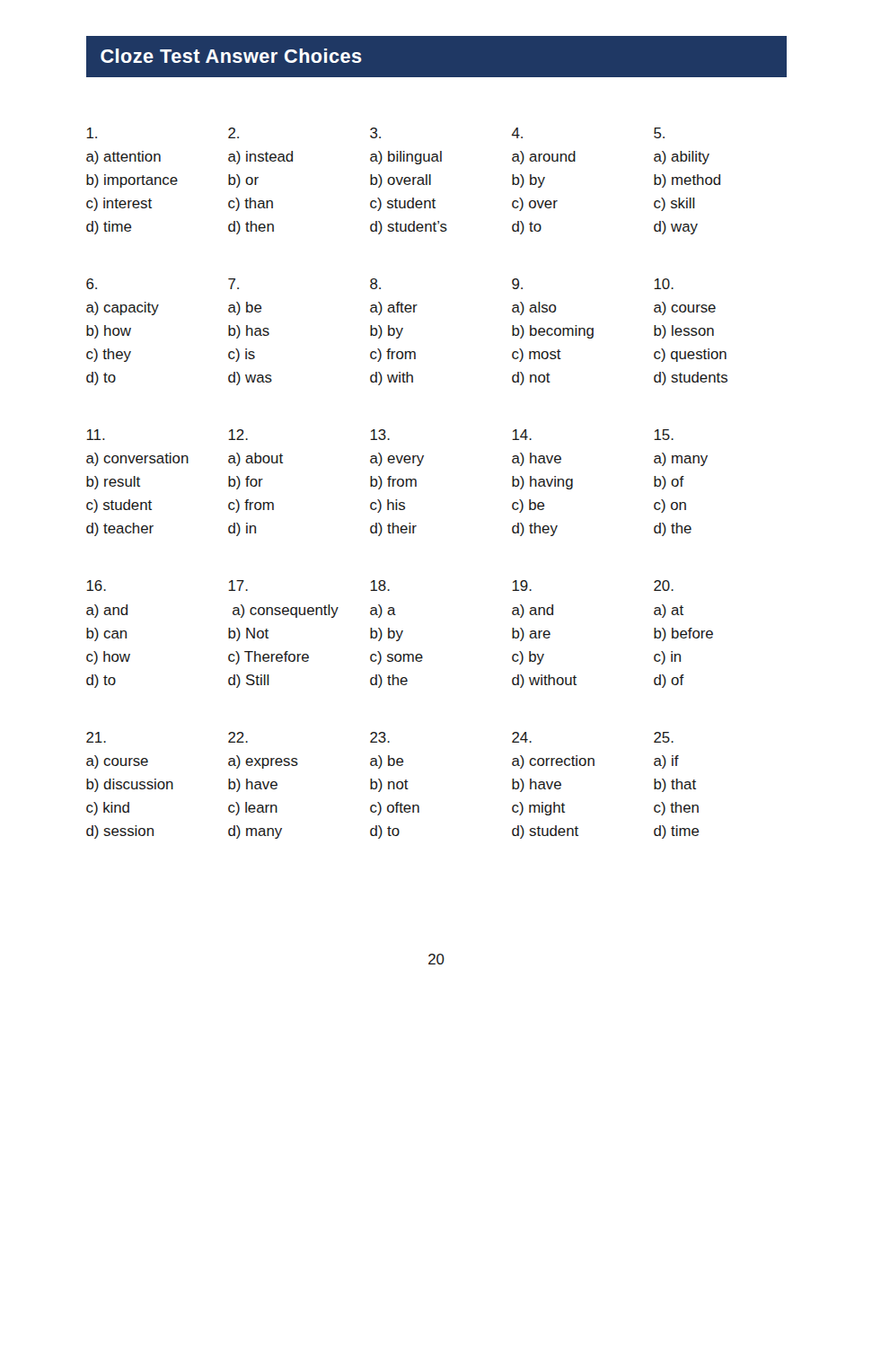Cloze Test Answer Choices
1. a) attention b) importance c) interest d) time
2. a) instead b) or c) than d) then
3. a) bilingual b) overall c) student d) student’s
4. a) around b) by c) over d) to
5. a) ability b) method c) skill d) way
6. a) capacity b) how c) they d) to
7. a) be b) has c) is d) was
8. a) after b) by c) from d) with
9. a) also b) becoming c) most d) not
10. a) course b) lesson c) question d) students
11. a) conversation b) result c) student d) teacher
12. a) about b) for c) from d) in
13. a) every b) from c) his d) their
14. a) have b) having c) be d) they
15. a) many b) of c) on d) the
16. a) and b) can c) how d) to
17. a) consequently b) Not c) Therefore d) Still
18. a) a b) by c) some d) the
19. a) and b) are c) by d) without
20. a) at b) before c) in d) of
21. a) course b) discussion c) kind d) session
22. a) express b) have c) learn d) many
23. a) be b) not c) often d) to
24. a) correction b) have c) might d) student
25. a) if b) that c) then d) time
20